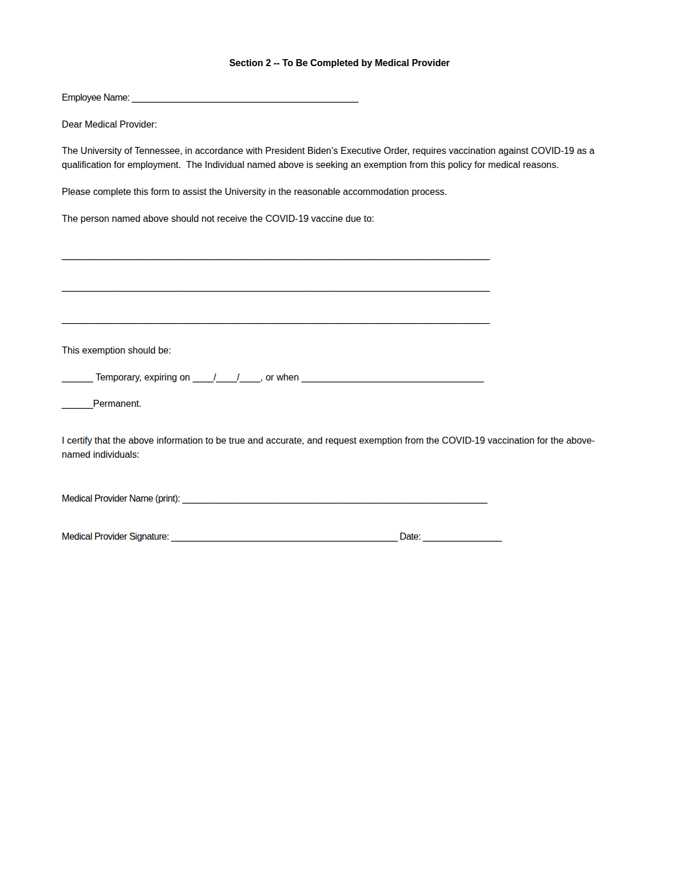Section 2 -- To Be Completed by Medical Provider
Employee Name: ______________________________________________
Dear Medical Provider:
The University of Tennessee, in accordance with President Biden’s Executive Order, requires vaccination against COVID-19 as a qualification for employment. The Individual named above is seeking an exemption from this policy for medical reasons.
Please complete this form to assist the University in the reasonable accommodation process.
The person named above should not receive the COVID-19 vaccine due to:
_______________________________________________________________________________________
_______________________________________________________________________________________
_______________________________________________________________________________________
This exemption should be:
______ Temporary, expiring on ____/____/____, or when ___________________________________
______Permanent.
I certify that the above information to be true and accurate, and request exemption from the COVID-19 vaccination for the above-named individuals:
Medical Provider Name (print): ______________________________________________________________
Medical Provider Signature: ______________________________________________ Date: ________________